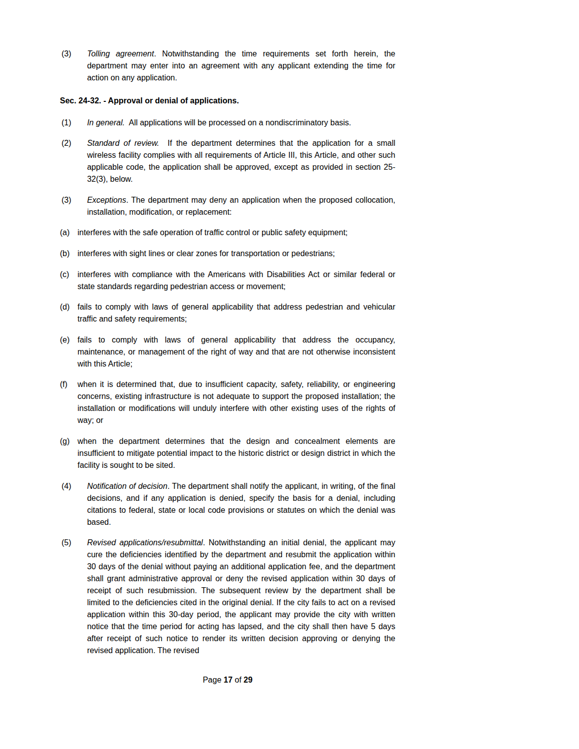(3)
Tolling agreement. Notwithstanding the time requirements set forth herein, the department may enter into an agreement with any applicant extending the time for action on any application.
Sec. 24-32. - Approval or denial of applications.
(1)
In general. All applications will be processed on a nondiscriminatory basis.
(2)
Standard of review. If the department determines that the application for a small wireless facility complies with all requirements of Article III, this Article, and other such applicable code, the application shall be approved, except as provided in section 25-32(3), below.
(3)
Exceptions. The department may deny an application when the proposed collocation, installation, modification, or replacement:
(a) interferes with the safe operation of traffic control or public safety equipment;
(b) interferes with sight lines or clear zones for transportation or pedestrians;
(c) interferes with compliance with the Americans with Disabilities Act or similar federal or state standards regarding pedestrian access or movement;
(d) fails to comply with laws of general applicability that address pedestrian and vehicular traffic and safety requirements;
(e) fails to comply with laws of general applicability that address the occupancy, maintenance, or management of the right of way and that are not otherwise inconsistent with this Article;
(f) when it is determined that, due to insufficient capacity, safety, reliability, or engineering concerns, existing infrastructure is not adequate to support the proposed installation; the installation or modifications will unduly interfere with other existing uses of the rights of way; or
(g) when the department determines that the design and concealment elements are insufficient to mitigate potential impact to the historic district or design district in which the facility is sought to be sited.
(4)
Notification of decision. The department shall notify the applicant, in writing, of the final decisions, and if any application is denied, specify the basis for a denial, including citations to federal, state or local code provisions or statutes on which the denial was based.
(5)
Revised applications/resubmittal. Notwithstanding an initial denial, the applicant may cure the deficiencies identified by the department and resubmit the application within 30 days of the denial without paying an additional application fee, and the department shall grant administrative approval or deny the revised application within 30 days of receipt of such resubmission. The subsequent review by the department shall be limited to the deficiencies cited in the original denial. If the city fails to act on a revised application within this 30-day period, the applicant may provide the city with written notice that the time period for acting has lapsed, and the city shall then have 5 days after receipt of such notice to render its written decision approving or denying the revised application. The revised
Page 17 of 29